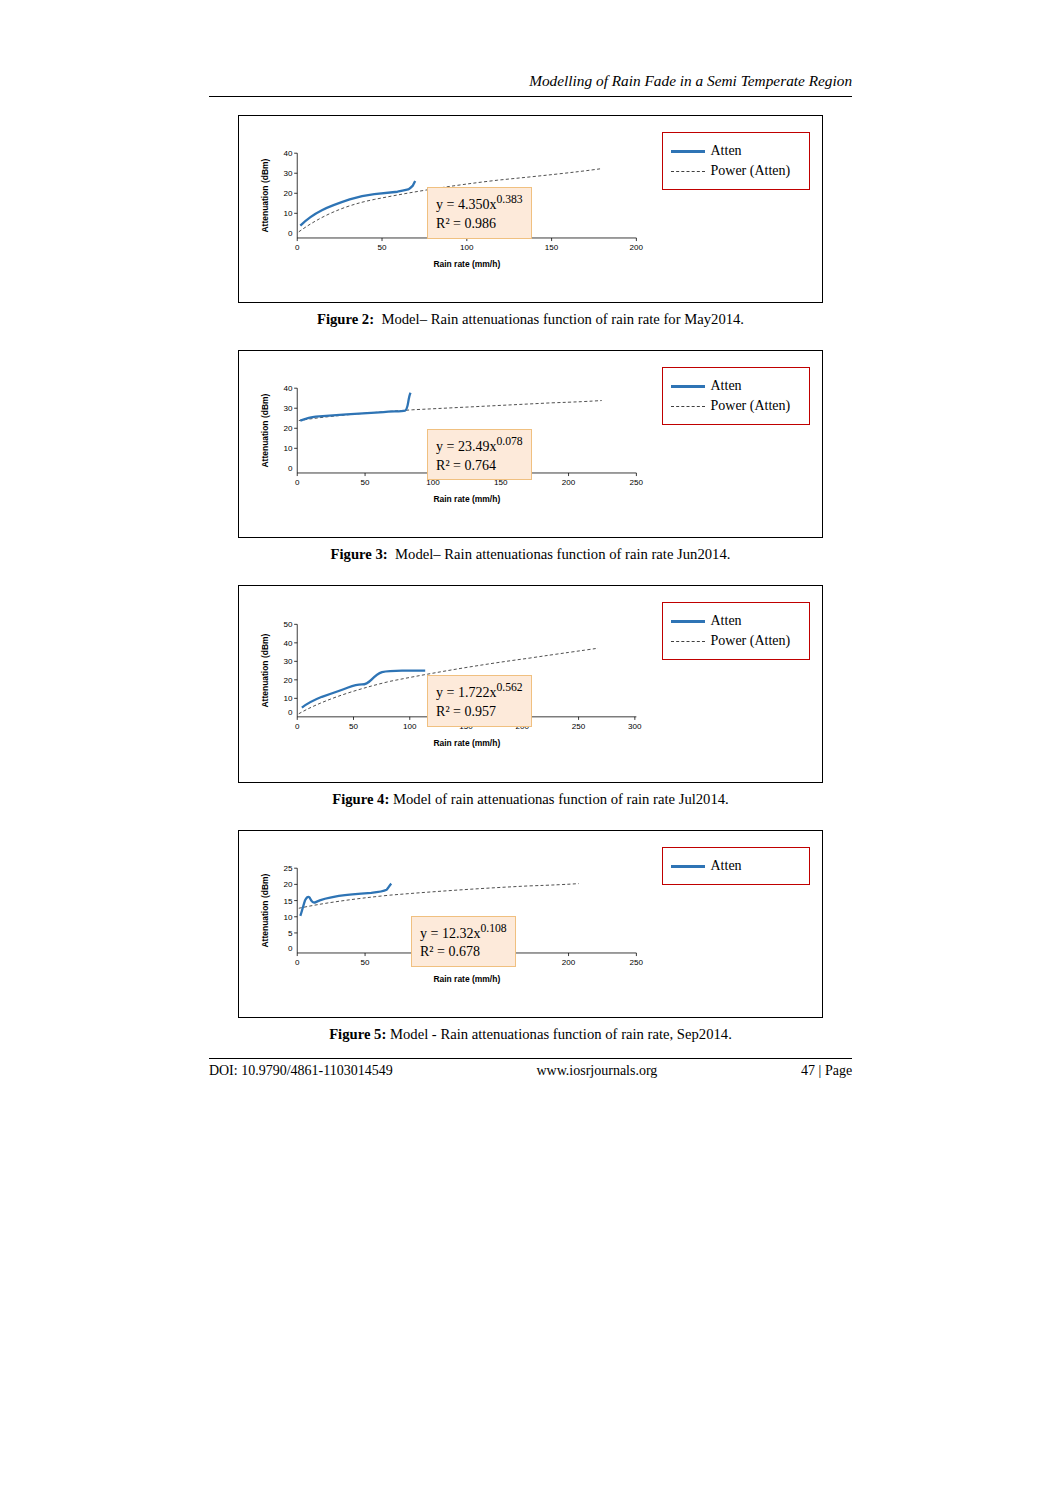Modelling of Rain Fade in a Semi Temperate Region
40 30 20 10 0 0 50 100 150 200 Rain rate (mm/h) Attenuation (dBm)
y = 4.350x0.383
R² = 0.986
Atten
Power (Atten)
Figure 2: Model– Rain attenuationas function of rain rate for May2014.
40 30 20 10 0 0 50 100 150 200 250 Rain rate (mm/h) Attenuation (dBm)
y = 23.49x0.078
R² = 0.764
Atten
Power (Atten)
Figure 3: Model– Rain attenuationas function of rain rate Jun2014.
50 40 30 20 10 0 0 50 100 150 200 250 300 Rain rate (mm/h) Attenuation (dBm)
y = 1.722x0.562
R² = 0.957
Atten
Power (Atten)
Figure 4: Model of rain attenuationas function of rain rate Jul2014.
25 20 15 10 5 0 0 50 100 150 200 250 Rain rate (mm/h) Attenuation (dBm)
y = 12.32x0.108
R² = 0.678
Atten
Figure 5: Model - Rain attenuationas function of rain rate, Sep2014.
DOI: 10.9790/4861-1103014549 www.iosrjournals.org 47 | Page